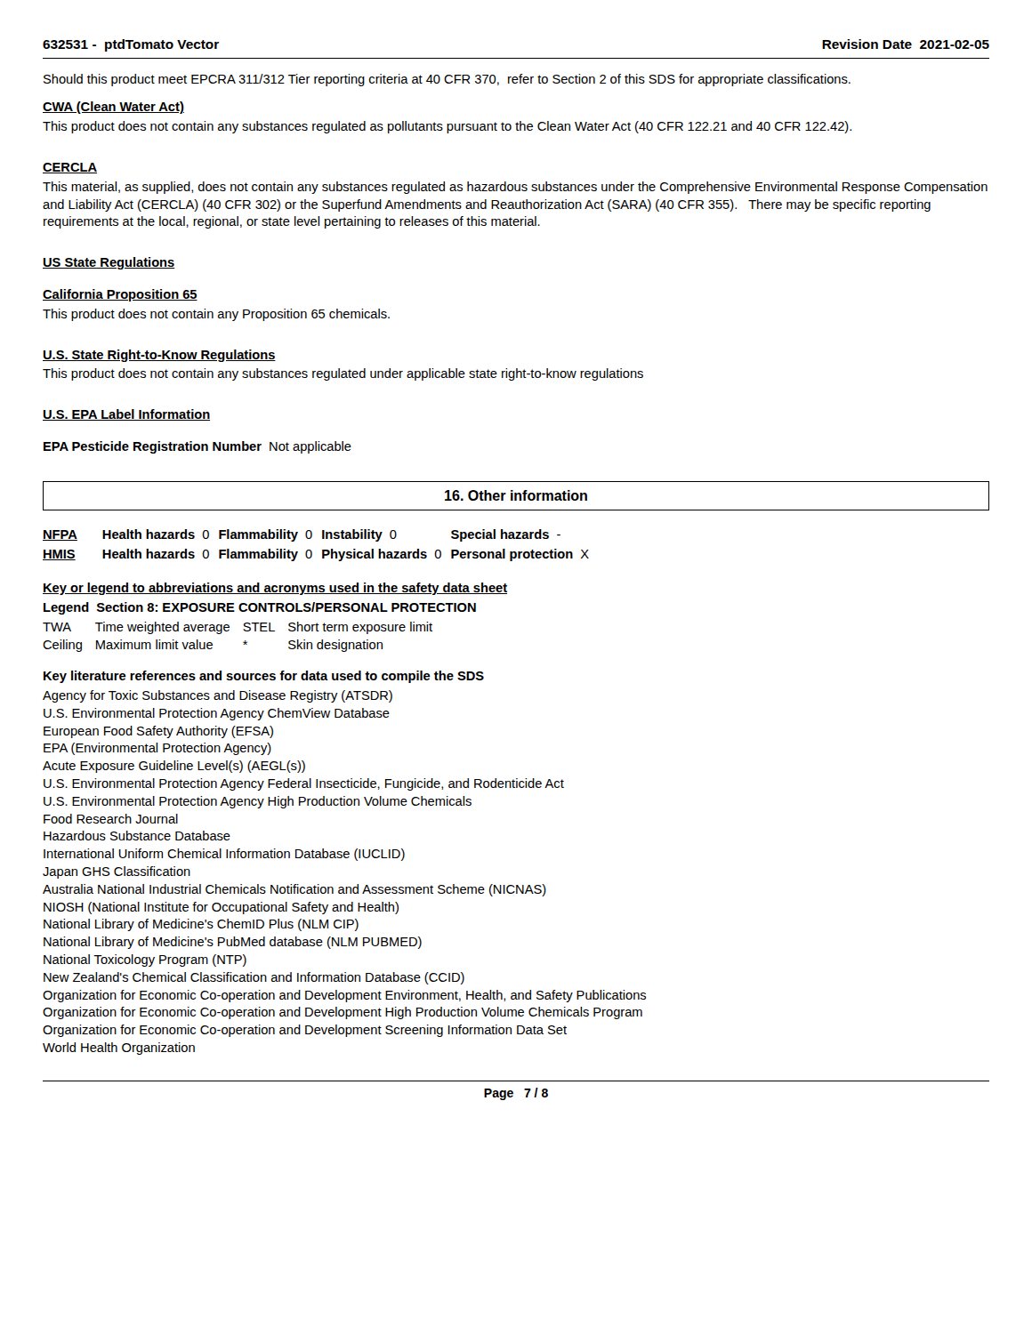632531 - ptdTomato Vector
Revision Date 2021-02-05
Should this product meet EPCRA 311/312 Tier reporting criteria at 40 CFR 370, refer to Section 2 of this SDS for appropriate classifications.
CWA (Clean Water Act)
This product does not contain any substances regulated as pollutants pursuant to the Clean Water Act (40 CFR 122.21 and 40 CFR 122.42).
CERCLA
This material, as supplied, does not contain any substances regulated as hazardous substances under the Comprehensive Environmental Response Compensation and Liability Act (CERCLA) (40 CFR 302) or the Superfund Amendments and Reauthorization Act (SARA) (40 CFR 355). There may be specific reporting requirements at the local, regional, or state level pertaining to releases of this material.
US State Regulations
California Proposition 65
This product does not contain any Proposition 65 chemicals.
U.S. State Right-to-Know Regulations
This product does not contain any substances regulated under applicable state right-to-know regulations
U.S. EPA Label Information
EPA Pesticide Registration Number Not applicable
16. Other information
| NFPA | Health hazards 0 | Flammability 0 | Instability 0 | Special hazards - |
| HMIS | Health hazards 0 | Flammability 0 | Physical hazards 0 | Personal protection X |
Key or legend to abbreviations and acronyms used in the safety data sheet
Legend Section 8: EXPOSURE CONTROLS/PERSONAL PROTECTION
| TWA | Time weighted average | STEL | Short term exposure limit |
| Ceiling | Maximum limit value | * | Skin designation |
Key literature references and sources for data used to compile the SDS
Agency for Toxic Substances and Disease Registry (ATSDR)
U.S. Environmental Protection Agency ChemView Database
European Food Safety Authority (EFSA)
EPA (Environmental Protection Agency)
Acute Exposure Guideline Level(s) (AEGL(s))
U.S. Environmental Protection Agency Federal Insecticide, Fungicide, and Rodenticide Act
U.S. Environmental Protection Agency High Production Volume Chemicals
Food Research Journal
Hazardous Substance Database
International Uniform Chemical Information Database (IUCLID)
Japan GHS Classification
Australia National Industrial Chemicals Notification and Assessment Scheme (NICNAS)
NIOSH (National Institute for Occupational Safety and Health)
National Library of Medicine's ChemID Plus (NLM CIP)
National Library of Medicine's PubMed database (NLM PUBMED)
National Toxicology Program (NTP)
New Zealand's Chemical Classification and Information Database (CCID)
Organization for Economic Co-operation and Development Environment, Health, and Safety Publications
Organization for Economic Co-operation and Development High Production Volume Chemicals Program
Organization for Economic Co-operation and Development Screening Information Data Set
World Health Organization
Page 7 / 8